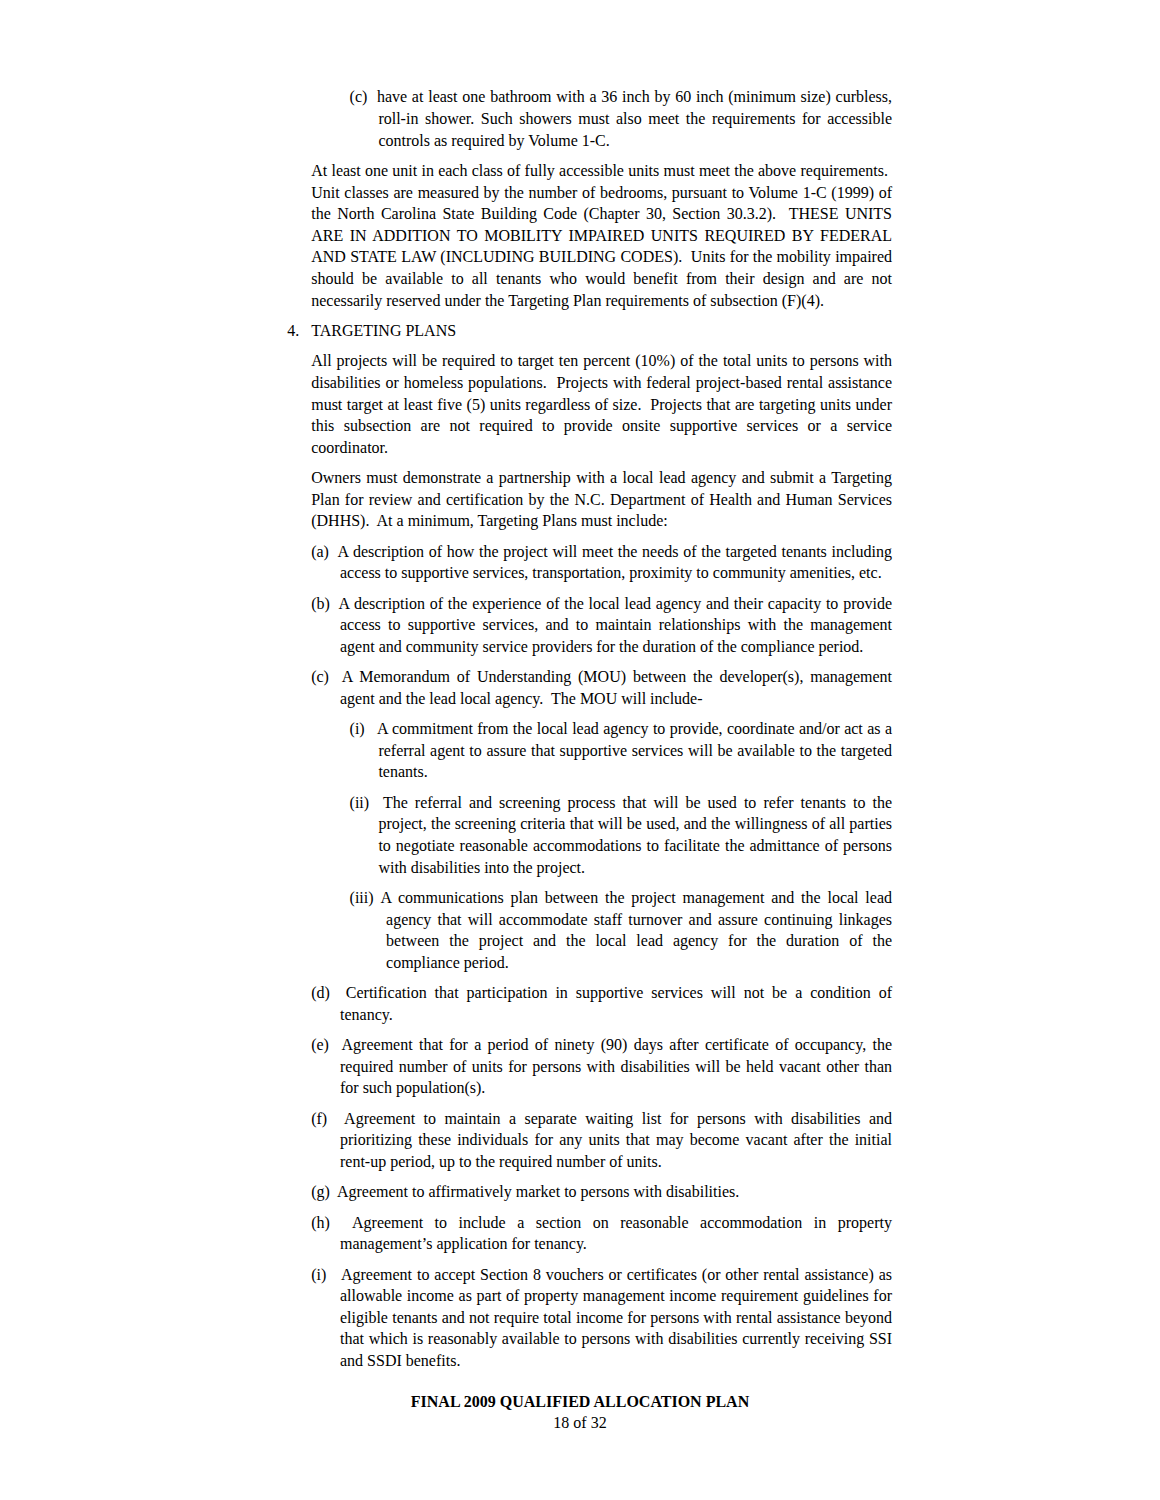(c) have at least one bathroom with a 36 inch by 60 inch (minimum size) curbless, roll-in shower. Such showers must also meet the requirements for accessible controls as required by Volume 1-C.
At least one unit in each class of fully accessible units must meet the above requirements. Unit classes are measured by the number of bedrooms, pursuant to Volume 1-C (1999) of the North Carolina State Building Code (Chapter 30, Section 30.3.2). THESE UNITS ARE IN ADDITION TO MOBILITY IMPAIRED UNITS REQUIRED BY FEDERAL AND STATE LAW (INCLUDING BUILDING CODES). Units for the mobility impaired should be available to all tenants who would benefit from their design and are not necessarily reserved under the Targeting Plan requirements of subsection (F)(4).
4. TARGETING PLANS
All projects will be required to target ten percent (10%) of the total units to persons with disabilities or homeless populations. Projects with federal project-based rental assistance must target at least five (5) units regardless of size. Projects that are targeting units under this subsection are not required to provide onsite supportive services or a service coordinator.
Owners must demonstrate a partnership with a local lead agency and submit a Targeting Plan for review and certification by the N.C. Department of Health and Human Services (DHHS). At a minimum, Targeting Plans must include:
(a) A description of how the project will meet the needs of the targeted tenants including access to supportive services, transportation, proximity to community amenities, etc.
(b) A description of the experience of the local lead agency and their capacity to provide access to supportive services, and to maintain relationships with the management agent and community service providers for the duration of the compliance period.
(c) A Memorandum of Understanding (MOU) between the developer(s), management agent and the lead local agency. The MOU will include-
(i) A commitment from the local lead agency to provide, coordinate and/or act as a referral agent to assure that supportive services will be available to the targeted tenants.
(ii) The referral and screening process that will be used to refer tenants to the project, the screening criteria that will be used, and the willingness of all parties to negotiate reasonable accommodations to facilitate the admittance of persons with disabilities into the project.
(iii) A communications plan between the project management and the local lead agency that will accommodate staff turnover and assure continuing linkages between the project and the local lead agency for the duration of the compliance period.
(d) Certification that participation in supportive services will not be a condition of tenancy.
(e) Agreement that for a period of ninety (90) days after certificate of occupancy, the required number of units for persons with disabilities will be held vacant other than for such population(s).
(f) Agreement to maintain a separate waiting list for persons with disabilities and prioritizing these individuals for any units that may become vacant after the initial rent-up period, up to the required number of units.
(g) Agreement to affirmatively market to persons with disabilities.
(h) Agreement to include a section on reasonable accommodation in property management’s application for tenancy.
(i) Agreement to accept Section 8 vouchers or certificates (or other rental assistance) as allowable income as part of property management income requirement guidelines for eligible tenants and not require total income for persons with rental assistance beyond that which is reasonably available to persons with disabilities currently receiving SSI and SSDI benefits.
FINAL 2009 QUALIFIED ALLOCATION PLAN
18 of 32